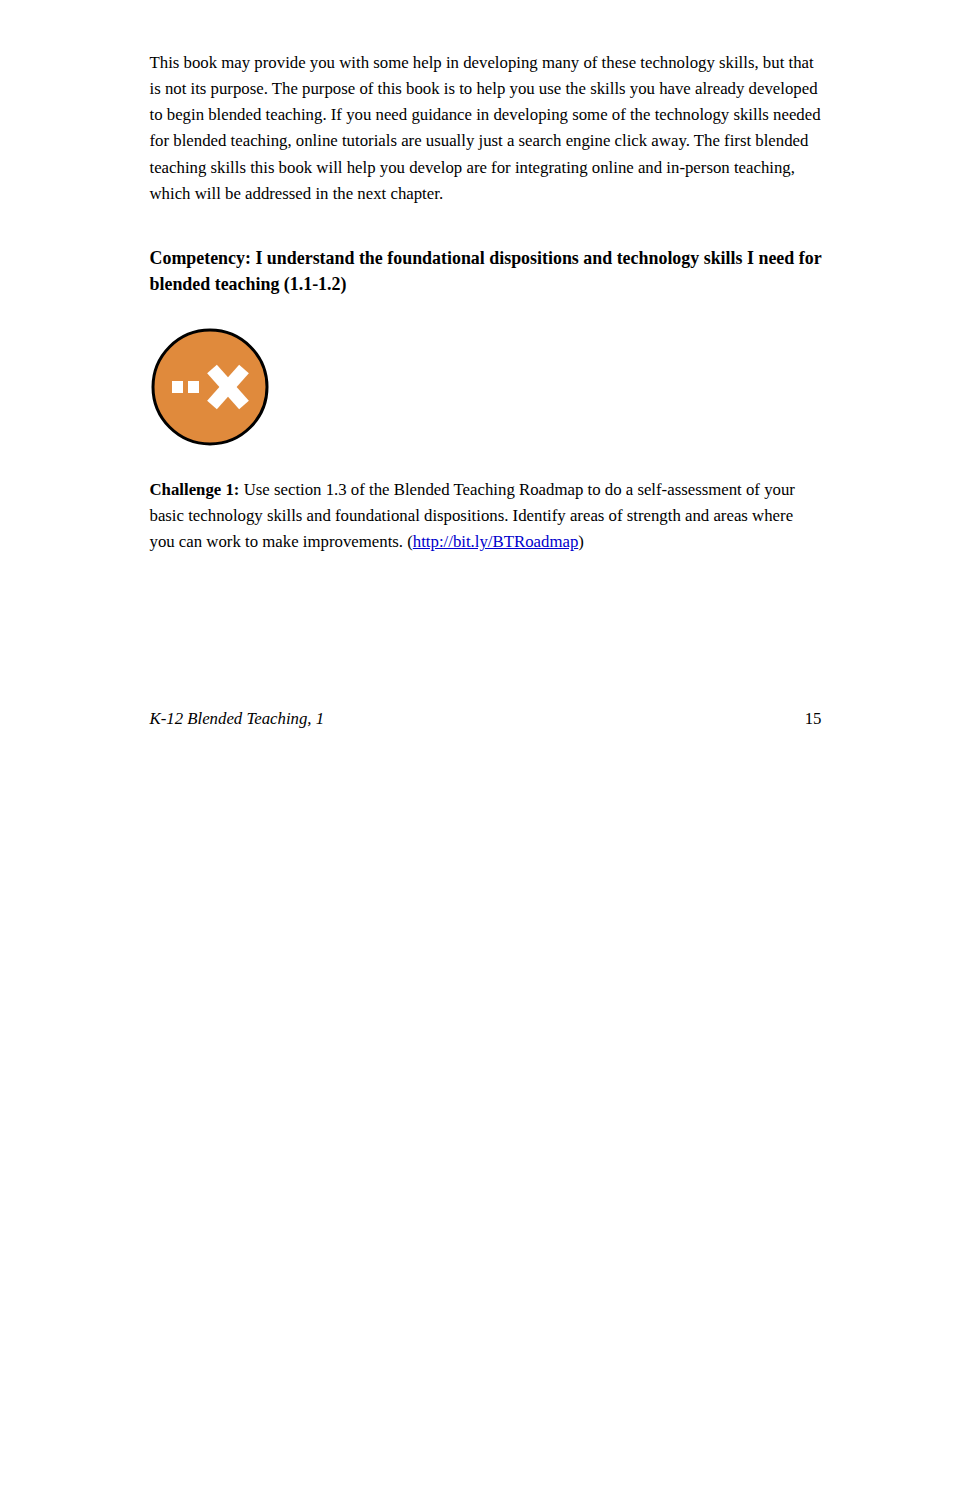This book may provide you with some help in developing many of these technology skills, but that is not its purpose. The purpose of this book is to help you use the skills you have already developed to begin blended teaching. If you need guidance in developing some of the technology skills needed for blended teaching, online tutorials are usually just a search engine click away. The first blended teaching skills this book will help you develop are for integrating online and in-person teaching, which will be addressed in the next chapter.
Competency: I understand the foundational dispositions and technology skills I need for blended teaching (1.1-1.2)
Challenge 1: Use section 1.3 of the Blended Teaching Roadmap to do a self-assessment of your basic technology skills and foundational dispositions. Identify areas of strength and areas where you can work to make improvements. (http://bit.ly/BTRoadmap)
K-12 Blended Teaching, 1 15